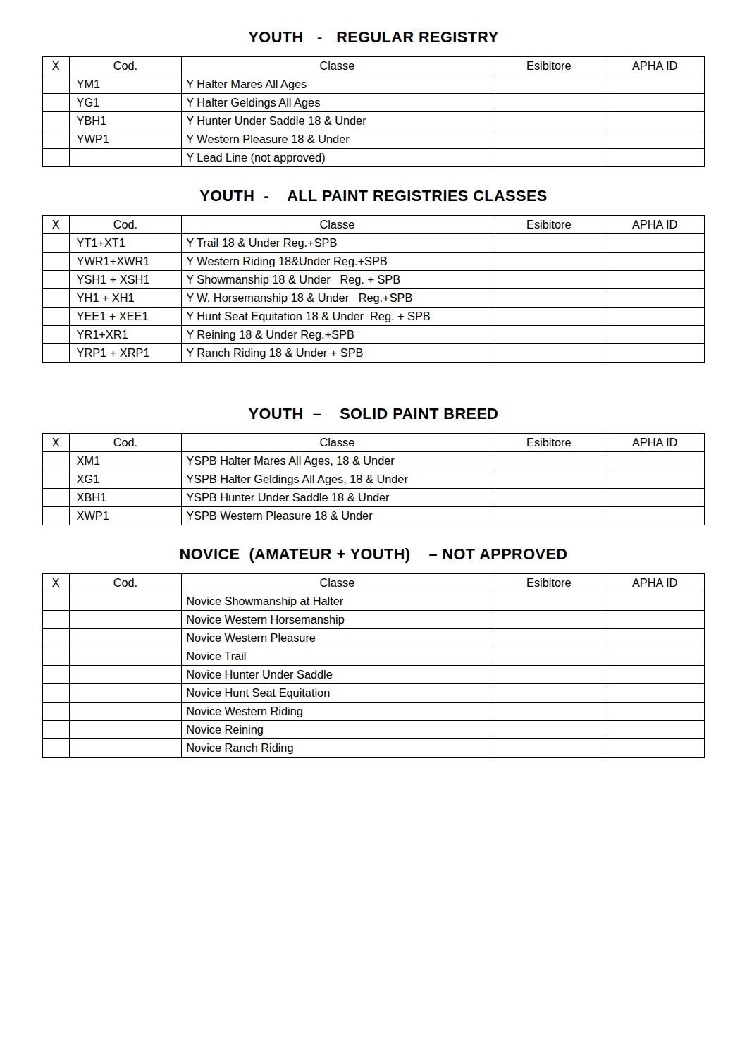YOUTH - REGULAR REGISTRY
| X | Cod. | Classe | Esibitore | APHA ID |
| --- | --- | --- | --- | --- |
| | YM1 | Y Halter Mares All Ages | | |
| | YG1 | Y Halter Geldings All Ages | | |
| | YBH1 | Y Hunter Under Saddle 18 & Under | | |
| | YWP1 | Y Western Pleasure 18 & Under | | |
| | | Y Lead Line (not approved) | | |
YOUTH - ALL PAINT REGISTRIES CLASSES
| X | Cod. | Classe | Esibitore | APHA ID |
| --- | --- | --- | --- | --- |
| | YT1+XT1 | Y Trail 18 & Under Reg.+SPB | | |
| | YWR1+XWR1 | Y Western Riding 18&Under Reg.+SPB | | |
| | YSH1 + XSH1 | Y Showmanship 18 & Under Reg. + SPB | | |
| | YH1 + XH1 | Y W. Horsemanship 18 & Under Reg.+SPB | | |
| | YEE1 + XEE1 | Y Hunt Seat Equitation 18 & Under Reg. + SPB | | |
| | YR1+XR1 | Y Reining 18 & Under Reg.+SPB | | |
| | YRP1 + XRP1 | Y Ranch Riding 18 & Under + SPB | | |
YOUTH – SOLID PAINT BREED
| X | Cod. | Classe | Esibitore | APHA ID |
| --- | --- | --- | --- | --- |
| | XM1 | YSPB Halter Mares All Ages, 18 & Under | | |
| | XG1 | YSPB Halter Geldings All Ages, 18 & Under | | |
| | XBH1 | YSPB Hunter Under Saddle 18 & Under | | |
| | XWP1 | YSPB Western Pleasure 18 & Under | | |
NOVICE (AMATEUR + YOUTH) – NOT APPROVED
| X | Cod. | Classe | Esibitore | APHA ID |
| --- | --- | --- | --- | --- |
| | | Novice Showmanship at Halter | | |
| | | Novice Western Horsemanship | | |
| | | Novice Western Pleasure | | |
| | | Novice Trail | | |
| | | Novice Hunter Under Saddle | | |
| | | Novice Hunt Seat Equitation | | |
| | | Novice Western Riding | | |
| | | Novice Reining | | |
| | | Novice Ranch Riding | | |